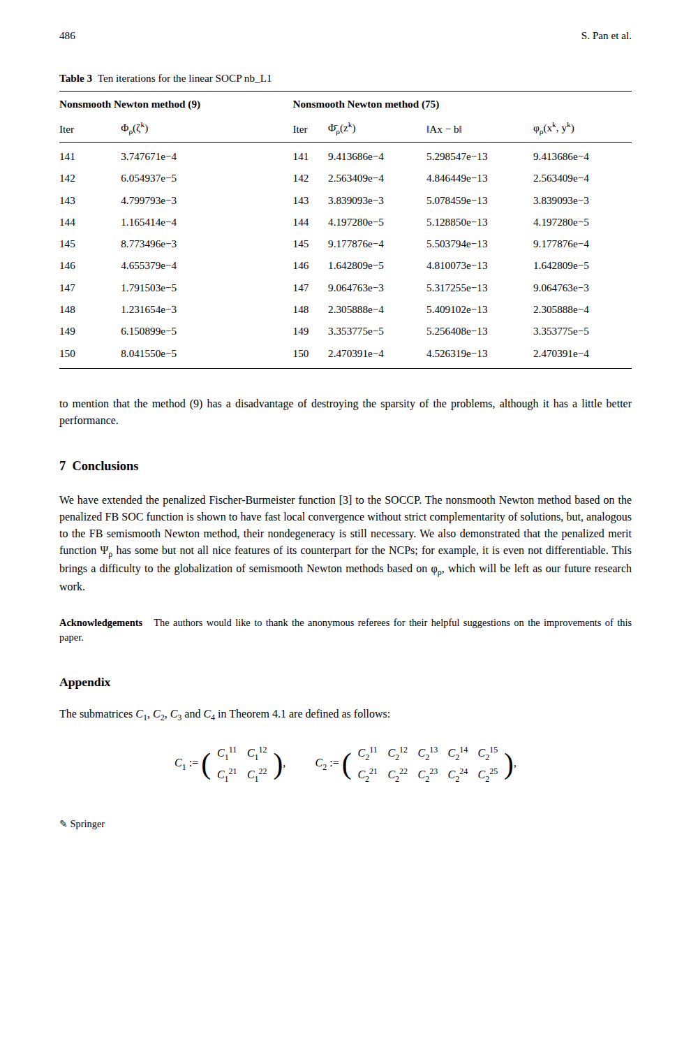486
S. Pan et al.
Table 3 Ten iterations for the linear SOCP nb_L1
| Nonsmooth Newton method (9) | Nonsmooth Newton method (75) |
| --- | --- |
| Iter | Φ ρ (ζ k ) | Iter | Φ̄ ρ (z k ) | ‖Ax − b‖ | φ ρ (x k , y k ) |
| 141 | 3.747671e−4 | 141 | 9.413686e−4 | 5.298547e−13 | 9.413686e−4 |
| 142 | 6.054937e−5 | 142 | 2.563409e−4 | 4.846449e−13 | 2.563409e−4 |
| 143 | 4.799793e−3 | 143 | 3.839093e−3 | 5.078459e−13 | 3.839093e−3 |
| 144 | 1.165414e−4 | 144 | 4.197280e−5 | 5.128850e−13 | 4.197280e−5 |
| 145 | 8.773496e−3 | 145 | 9.177876e−4 | 5.503794e−13 | 9.177876e−4 |
| 146 | 4.655379e−4 | 146 | 1.642809e−5 | 4.810073e−13 | 1.642809e−5 |
| 147 | 1.791503e−5 | 147 | 9.064763e−3 | 5.317255e−13 | 9.064763e−3 |
| 148 | 1.231654e−3 | 148 | 2.305888e−4 | 5.409102e−13 | 2.305888e−4 |
| 149 | 6.150899e−5 | 149 | 3.353775e−5 | 5.256408e−13 | 3.353775e−5 |
| 150 | 8.041550e−5 | 150 | 2.470391e−4 | 4.526319e−13 | 2.470391e−4 |
to mention that the method (9) has a disadvantage of destroying the sparsity of the problems, although it has a little better performance.
7 Conclusions
We have extended the penalized Fischer-Burmeister function [3] to the SOCCP. The nonsmooth Newton method based on the penalized FB SOC function is shown to have fast local convergence without strict complementarity of solutions, but, analogous to the FB semismooth Newton method, their nondegeneracy is still necessary. We also demonstrated that the penalized merit function Ψρ has some but not all nice features of its counterpart for the NCPs; for example, it is even not differentiable. This brings a difficulty to the globalization of semismooth Newton methods based on φρ, which will be left as our future research work.
Acknowledgements The authors would like to thank the anonymous referees for their helpful suggestions on the improvements of this paper.
Appendix
The submatrices C1, C2, C3 and C4 in Theorem 4.1 are defined as follows:
C1 := (
| C 1 11 | C 1 12 |
| C 1 21 | C 1 22 |
) , C2 := (
| C 2 11 | C 2 12 | C 2 13 | C 2 14 | C 2 15 |
| C 2 21 | C 2 22 | C 2 23 | C 2 24 | C 2 25 |
) ,
✎ Springer